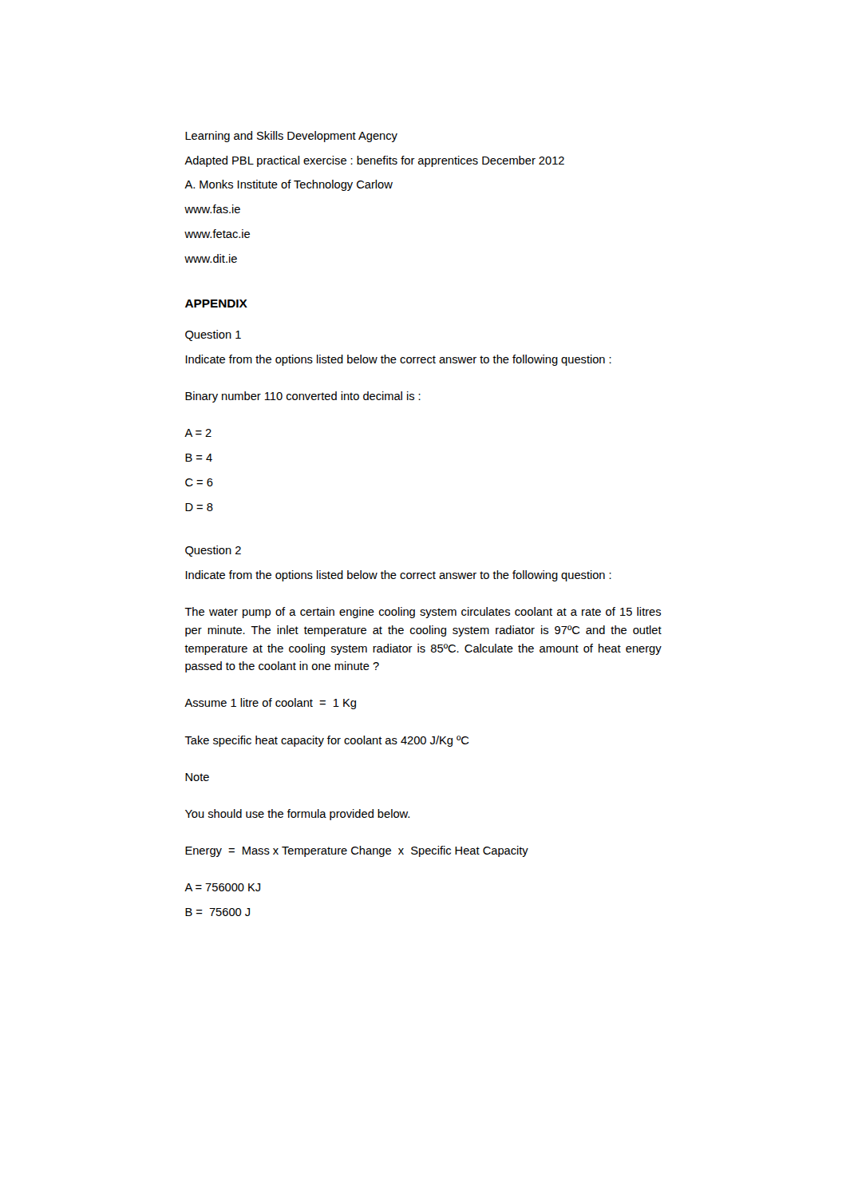Learning and Skills Development Agency
Adapted PBL practical exercise : benefits for apprentices December 2012
A. Monks Institute of Technology Carlow
www.fas.ie
www.fetac.ie
www.dit.ie
APPENDIX
Question 1
Indicate from the options listed below the correct answer to the following question :
Binary number 110 converted into decimal is :
A = 2
B = 4
C = 6
D = 8
Question 2
Indicate from the options listed below the correct answer to the following question :
The water pump of a certain engine cooling system circulates coolant at a rate of 15 litres per minute. The inlet temperature at the cooling system radiator is 97ºC and the outlet temperature at the cooling system radiator is 85ºC. Calculate the amount of heat energy passed to the coolant in one minute ?
Assume 1 litre of coolant = 1 Kg
Take specific heat capacity for coolant as 4200 J/Kg ºC
Note
You should use the formula provided below.
Energy = Mass x Temperature Change x Specific Heat Capacity
A = 756000 KJ
B = 75600 J